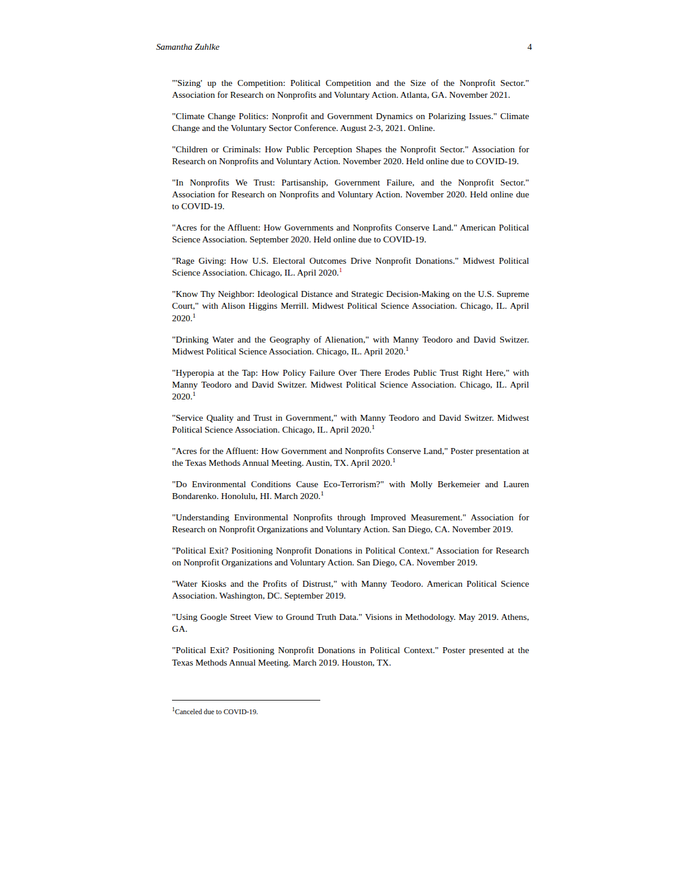Samantha Zuhlke 4
"'Sizing' up the Competition: Political Competition and the Size of the Nonprofit Sector." Association for Research on Nonprofits and Voluntary Action. Atlanta, GA. November 2021.
"Climate Change Politics: Nonprofit and Government Dynamics on Polarizing Issues." Climate Change and the Voluntary Sector Conference. August 2-3, 2021. Online.
"Children or Criminals: How Public Perception Shapes the Nonprofit Sector." Association for Research on Nonprofits and Voluntary Action. November 2020. Held online due to COVID-19.
"In Nonprofits We Trust: Partisanship, Government Failure, and the Nonprofit Sector." Association for Research on Nonprofits and Voluntary Action. November 2020. Held online due to COVID-19.
"Acres for the Affluent: How Governments and Nonprofits Conserve Land." American Political Science Association. September 2020. Held online due to COVID-19.
"Rage Giving: How U.S. Electoral Outcomes Drive Nonprofit Donations." Midwest Political Science Association. Chicago, IL. April 2020.1
"Know Thy Neighbor: Ideological Distance and Strategic Decision-Making on the U.S. Supreme Court," with Alison Higgins Merrill. Midwest Political Science Association. Chicago, IL. April 2020.1
"Drinking Water and the Geography of Alienation," with Manny Teodoro and David Switzer. Midwest Political Science Association. Chicago, IL. April 2020.1
"Hyperopia at the Tap: How Policy Failure Over There Erodes Public Trust Right Here," with Manny Teodoro and David Switzer. Midwest Political Science Association. Chicago, IL. April 2020.1
"Service Quality and Trust in Government," with Manny Teodoro and David Switzer. Midwest Political Science Association. Chicago, IL. April 2020.1
"Acres for the Affluent: How Government and Nonprofits Conserve Land," Poster presentation at the Texas Methods Annual Meeting. Austin, TX. April 2020.1
"Do Environmental Conditions Cause Eco-Terrorism?" with Molly Berkemeier and Lauren Bondarenko. Honolulu, HI. March 2020.1
"Understanding Environmental Nonprofits through Improved Measurement." Association for Research on Nonprofit Organizations and Voluntary Action. San Diego, CA. November 2019.
"Political Exit? Positioning Nonprofit Donations in Political Context." Association for Research on Nonprofit Organizations and Voluntary Action. San Diego, CA. November 2019.
"Water Kiosks and the Profits of Distrust," with Manny Teodoro. American Political Science Association. Washington, DC. September 2019.
"Using Google Street View to Ground Truth Data." Visions in Methodology. May 2019. Athens, GA.
"Political Exit? Positioning Nonprofit Donations in Political Context." Poster presented at the Texas Methods Annual Meeting. March 2019. Houston, TX.
1Canceled due to COVID-19.